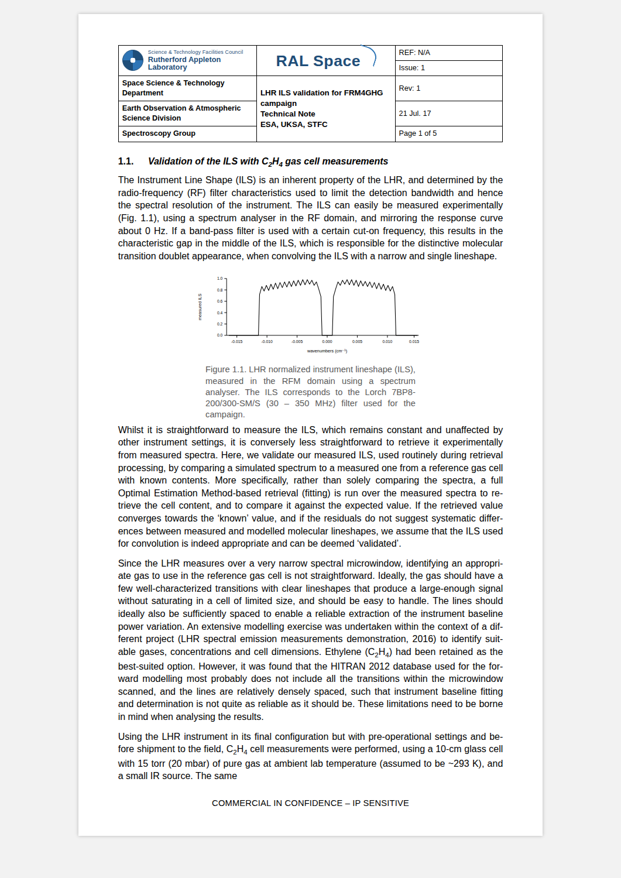| Science & Technology Facilities Council Rutherford Appleton Laboratory | RAL Space | REF: N/A |
| Issue: 1 |
| Space Science & Technology Department | LHR ILS validation for FRM4GHG campaign Technical Note ESA, UKSA, STFC | Rev: 1 |
| Earth Observation & Atmospheric Science Division | 21 Jul. 17 |
| Spectroscopy Group | Page 1 of 5 |
1.1. Validation of the ILS with C2H4 gas cell measurements
The Instrument Line Shape (ILS) is an inherent property of the LHR, and determined by the radio-frequency (RF) filter characteristics used to limit the detection bandwidth and hence the spectral resolution of the instrument. The ILS can easily be measured experimentally (Fig. 1.1), using a spectrum analyser in the RF domain, and mirroring the response curve about 0 Hz. If a band-pass filter is used with a certain cut-on frequency, this results in the characteristic gap in the middle of the ILS, which is responsible for the distinctive molecular transition doublet appearance, when convolving the ILS with a narrow and single lineshape.
1.0 0.8 0.6 0.4 0.2 0.0 -0.015 -0.010 -0.005 0.000 0.005 0.010 0.015 wavenumbers (cm⁻¹) measured ILS
Figure 1.1. LHR normalized instrument lineshape (ILS), measured in the RFM domain using a spectrum analyser. The ILS corresponds to the Lorch 7BP8-200/300-SM/S (30 – 350 MHz) filter used for the campaign.
Whilst it is straightforward to measure the ILS, which remains constant and unaffected by other instrument settings, it is conversely less straightforward to retrieve it experimentally from measured spectra. Here, we validate our measured ILS, used routinely during retrieval processing, by comparing a simulated spectrum to a measured one from a reference gas cell with known contents. More specifically, rather than solely comparing the spectra, a full Optimal Estimation Method-based retrieval (fitting) is run over the measured spectra to retrieve the cell content, and to compare it against the expected value. If the retrieved value converges towards the ‘known’ value, and if the residuals do not suggest systematic differences between measured and modelled molecular lineshapes, we assume that the ILS used for convolution is indeed appropriate and can be deemed ‘validated’.
Since the LHR measures over a very narrow spectral microwindow, identifying an appropriate gas to use in the reference gas cell is not straightforward. Ideally, the gas should have a few well-characterized transitions with clear lineshapes that produce a large-enough signal without saturating in a cell of limited size, and should be easy to handle. The lines should ideally also be sufficiently spaced to enable a reliable extraction of the instrument baseline power variation. An extensive modelling exercise was undertaken within the context of a different project (LHR spectral emission measurements demonstration, 2016) to identify suitable gases, concentrations and cell dimensions. Ethylene (C2H4) had been retained as the best-suited option. However, it was found that the HITRAN 2012 database used for the forward modelling most probably does not include all the transitions within the microwindow scanned, and the lines are relatively densely spaced, such that instrument baseline fitting and determination is not quite as reliable as it should be. These limitations need to be borne in mind when analysing the results.
Using the LHR instrument in its final configuration but with pre-operational settings and before shipment to the field, C2H4 cell measurements were performed, using a 10-cm glass cell with 15 torr (20 mbar) of pure gas at ambient lab temperature (assumed to be ~293 K), and a small IR source. The same
COMMERCIAL IN CONFIDENCE – IP SENSITIVE